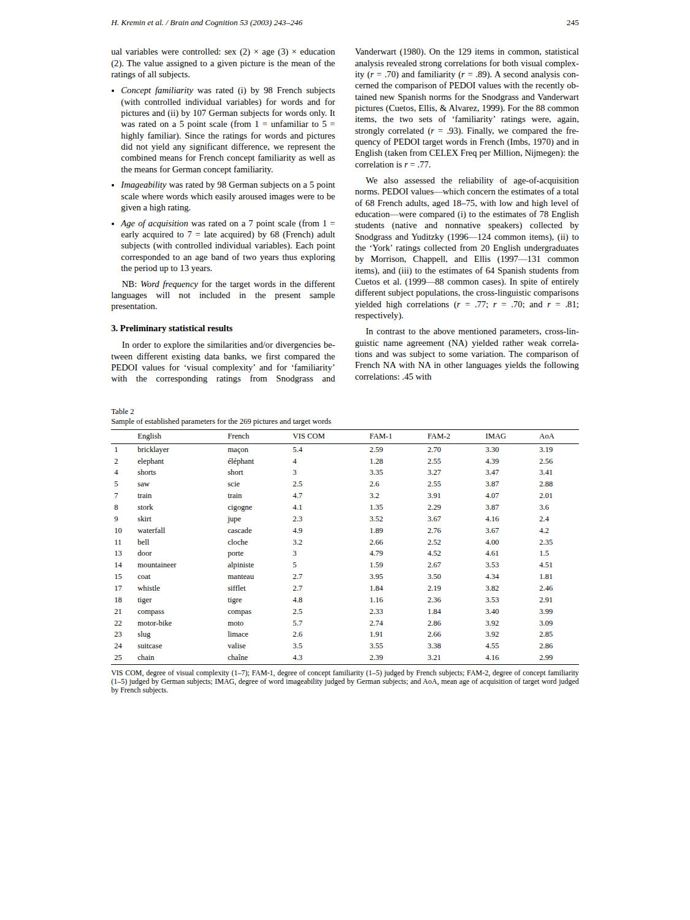H. Kremin et al. / Brain and Cognition 53 (2003) 243–246 245
ual variables were controlled: sex (2) × age (3) × education (2). The value assigned to a given picture is the mean of the ratings of all subjects.
Concept familiarity was rated (i) by 98 French subjects (with controlled individual variables) for words and for pictures and (ii) by 107 German subjects for words only. It was rated on a 5 point scale (from 1 = unfamiliar to 5 = highly familiar). Since the ratings for words and pictures did not yield any significant difference, we represent the combined means for French concept familiarity as well as the means for German concept familiarity.
Imageability was rated by 98 German subjects on a 5 point scale where words which easily aroused images were to be given a high rating.
Age of acquisition was rated on a 7 point scale (from 1 = early acquired to 7 = late acquired) by 68 (French) adult subjects (with controlled individual variables). Each point corresponded to an age band of two years thus exploring the period up to 13 years.
NB: Word frequency for the target words in the different languages will not included in the present sample presentation.
3. Preliminary statistical results
In order to explore the similarities and/or divergencies between different existing data banks, we first compared the PEDOI values for ‘visual complexity’ and for ‘familiarity’ with the corresponding ratings from Snodgrass and Vanderwart (1980). On the 129 items in common, statistical analysis revealed strong correlations for both visual complexity (r = .70) and familiarity (r = .89). A second analysis concerned the comparison of PEDOI values with the recently obtained new Spanish norms for the Snodgrass and Vanderwart pictures (Cuetos, Ellis, & Alvarez, 1999). For the 88 common items, the two sets of ‘familiarity’ ratings were, again, strongly correlated (r = .93). Finally, we compared the frequency of PEDOI target words in French (Imbs, 1970) and in English (taken from CELEX Freq per Million, Nijmegen): the correlation is r = .77.
We also assessed the reliability of age-of-acquisition norms. PEDOI values—which concern the estimates of a total of 68 French adults, aged 18–75, with low and high level of education—were compared (i) to the estimates of 78 English students (native and nonnative speakers) collected by Snodgrass and Yuditzky (1996—124 common items), (ii) to the ‘York’ ratings collected from 20 English undergraduates by Morrison, Chappell, and Ellis (1997—131 common items), and (iii) to the estimates of 64 Spanish students from Cuetos et al. (1999—88 common cases). In spite of entirely different subject populations, the cross-linguistic comparisons yielded high correlations (r = .77; r = .70; and r = .81; respectively).
In contrast to the above mentioned parameters, cross-linguistic name agreement (NA) yielded rather weak correlations and was subject to some variation. The comparison of French NA with NA in other languages yields the following correlations: .45 with
Table 2 Sample of established parameters for the 269 pictures and target words
| | English | French | VIS COM | FAM-1 | FAM-2 | IMAG | AoA |
| --- | --- | --- | --- | --- | --- | --- | --- |
| 1 | bricklayer | maçon | 5.4 | 2.59 | 2.70 | 3.30 | 3.19 |
| 2 | elephant | éléphant | 4 | 1.28 | 2.55 | 4.39 | 2.56 |
| 4 | shorts | short | 3 | 3.35 | 3.27 | 3.47 | 3.41 |
| 5 | saw | scie | 2.5 | 2.6 | 2.55 | 3.87 | 2.88 |
| 7 | train | train | 4.7 | 3.2 | 3.91 | 4.07 | 2.01 |
| 8 | stork | cigogne | 4.1 | 1.35 | 2.29 | 3.87 | 3.6 |
| 9 | skirt | jupe | 2.3 | 3.52 | 3.67 | 4.16 | 2.4 |
| 10 | waterfall | cascade | 4.9 | 1.89 | 2.76 | 3.67 | 4.2 |
| 11 | bell | cloche | 3.2 | 2.66 | 2.52 | 4.00 | 2.35 |
| 13 | door | porte | 3 | 4.79 | 4.52 | 4.61 | 1.5 |
| 14 | mountaineer | alpiniste | 5 | 1.59 | 2.67 | 3.53 | 4.51 |
| 15 | coat | manteau | 2.7 | 3.95 | 3.50 | 4.34 | 1.81 |
| 17 | whistle | sifflet | 2.7 | 1.84 | 2.19 | 3.82 | 2.46 |
| 18 | tiger | tigre | 4.8 | 1.16 | 2.36 | 3.53 | 2.91 |
| 21 | compass | compas | 2.5 | 2.33 | 1.84 | 3.40 | 3.99 |
| 22 | motor-bike | moto | 5.7 | 2.74 | 2.86 | 3.92 | 3.09 |
| 23 | slug | limace | 2.6 | 1.91 | 2.66 | 3.92 | 2.85 |
| 24 | suitcase | valise | 3.5 | 3.55 | 3.38 | 4.55 | 2.86 |
| 25 | chain | chaîne | 4.3 | 2.39 | 3.21 | 4.16 | 2.99 |
VIS COM, degree of visual complexity (1–7); FAM-1, degree of concept familiarity (1–5) judged by French subjects; FAM-2, degree of concept familiarity (1–5) judged by German subjects; IMAG, degree of word imageability judged by German subjects; and AoA, mean age of acquisition of target word judged by French subjects.